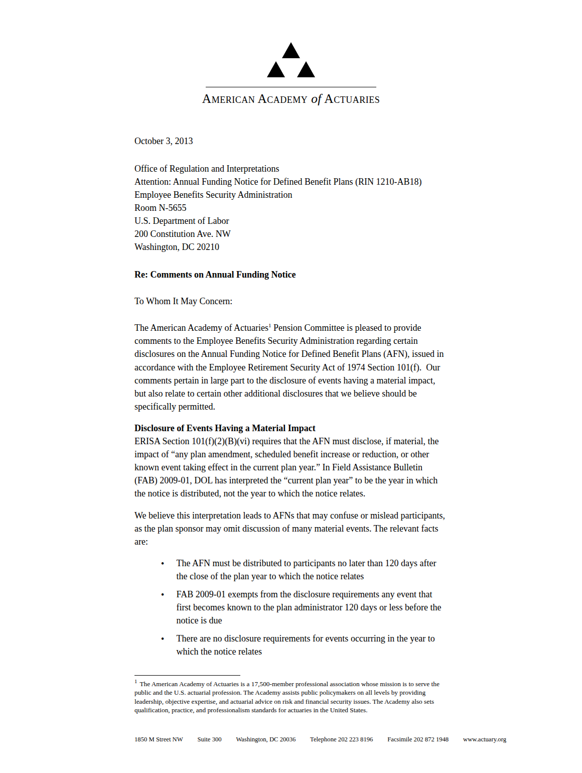American Academy of Actuaries
October 3, 2013
Office of Regulation and Interpretations
Attention: Annual Funding Notice for Defined Benefit Plans (RIN 1210-AB18)
Employee Benefits Security Administration
Room N-5655
U.S. Department of Labor
200 Constitution Ave. NW
Washington, DC 20210
Re: Comments on Annual Funding Notice
To Whom It May Concern:
The American Academy of Actuaries1 Pension Committee is pleased to provide comments to the Employee Benefits Security Administration regarding certain disclosures on the Annual Funding Notice for Defined Benefit Plans (AFN), issued in accordance with the Employee Retirement Security Act of 1974 Section 101(f). Our comments pertain in large part to the disclosure of events having a material impact, but also relate to certain other additional disclosures that we believe should be specifically permitted.
Disclosure of Events Having a Material Impact
ERISA Section 101(f)(2)(B)(vi) requires that the AFN must disclose, if material, the impact of “any plan amendment, scheduled benefit increase or reduction, or other known event taking effect in the current plan year.” In Field Assistance Bulletin (FAB) 2009-01, DOL has interpreted the “current plan year” to be the year in which the notice is distributed, not the year to which the notice relates.
We believe this interpretation leads to AFNs that may confuse or mislead participants, as the plan sponsor may omit discussion of many material events. The relevant facts are:
The AFN must be distributed to participants no later than 120 days after the close of the plan year to which the notice relates
FAB 2009-01 exempts from the disclosure requirements any event that first becomes known to the plan administrator 120 days or less before the notice is due
There are no disclosure requirements for events occurring in the year to which the notice relates
1 The American Academy of Actuaries is a 17,500-member professional association whose mission is to serve the public and the U.S. actuarial profession. The Academy assists public policymakers on all levels by providing leadership, objective expertise, and actuarial advice on risk and financial security issues. The Academy also sets qualification, practice, and professionalism standards for actuaries in the United States.
1850 M Street NW Suite 300 Washington, DC 20036 Telephone 202 223 8196 Facsimile 202 872 1948 www.actuary.org